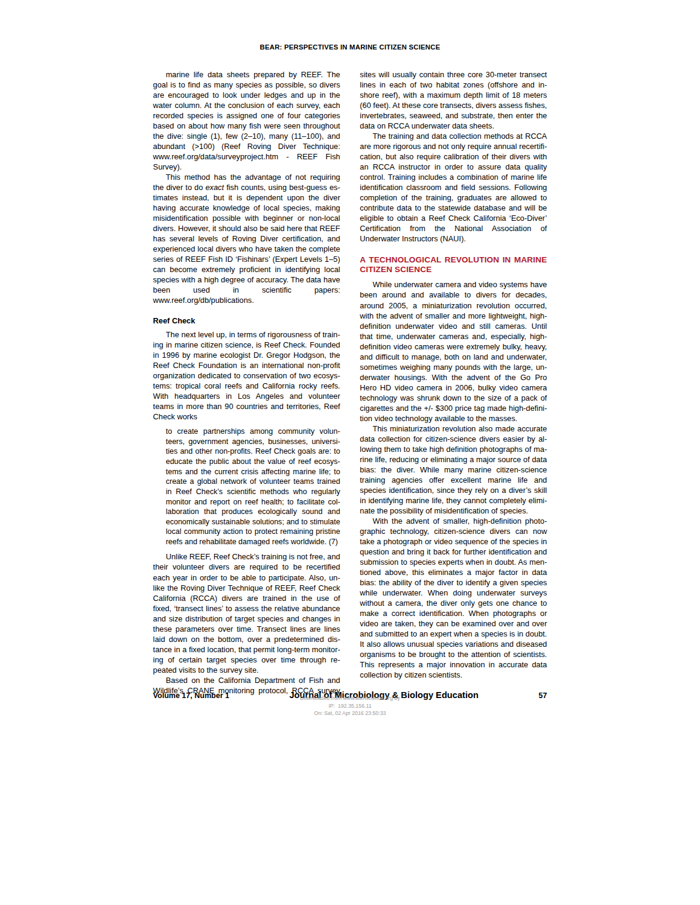Bear: Perspectives in Marine Citizen Science
marine life data sheets prepared by REEF. The goal is to find as many species as possible, so divers are encouraged to look under ledges and up in the water column. At the conclusion of each survey, each recorded species is assigned one of four categories based on about how many fish were seen throughout the dive: single (1), few (2–10), many (11–100), and abundant (>100) (Reef Roving Diver Technique: www.reef.org/data/surveyproject.htm - REEF Fish Survey).
This method has the advantage of not requiring the diver to do exact fish counts, using best-guess estimates instead, but it is dependent upon the diver having accurate knowledge of local species, making misidentification possible with beginner or non-local divers. However, it should also be said here that REEF has several levels of Roving Diver certification, and experienced local divers who have taken the complete series of REEF Fish ID ‘Fishinars’ (Expert Levels 1–5) can become extremely proficient in identifying local species with a high degree of accuracy. The data have been used in scientific papers: www.reef.org/db/publications.
Reef Check
The next level up, in terms of rigorousness of training in marine citizen science, is Reef Check. Founded in 1996 by marine ecologist Dr. Gregor Hodgson, the Reef Check Foundation is an international non-profit organization dedicated to conservation of two ecosystems: tropical coral reefs and California rocky reefs. With headquarters in Los Angeles and volunteer teams in more than 90 countries and territories, Reef Check works
to create partnerships among community volunteers, government agencies, businesses, universities and other non-profits. Reef Check goals are: to educate the public about the value of reef ecosystems and the current crisis affecting marine life; to create a global network of volunteer teams trained in Reef Check’s scientific methods who regularly monitor and report on reef health; to facilitate collaboration that produces ecologically sound and economically sustainable solutions; and to stimulate local community action to protect remaining pristine reefs and rehabilitate damaged reefs worldwide. (7)
Unlike REEF, Reef Check’s training is not free, and their volunteer divers are required to be recertified each year in order to be able to participate. Also, unlike the Roving Diver Technique of REEF, Reef Check California (RCCA) divers are trained in the use of fixed, ‘transect lines’ to assess the relative abundance and size distribution of target species and changes in these parameters over time. Transect lines are lines laid down on the bottom, over a predetermined distance in a fixed location, that permit long-term monitoring of certain target species over time through repeated visits to the survey site.
Based on the California Department of Fish and Wildlife’s CRANE monitoring protocol, RCCA survey sites will usually contain three core 30-meter transect lines in each of two habitat zones (offshore and inshore reef), with a maximum depth limit of 18 meters (60 feet). At these core transects, divers assess fishes, invertebrates, seaweed, and substrate, then enter the data on RCCA underwater data sheets.
The training and data collection methods at RCCA are more rigorous and not only require annual recertification, but also require calibration of their divers with an RCCA instructor in order to assure data quality control. Training includes a combination of marine life identification classroom and field sessions. Following completion of the training, graduates are allowed to contribute data to the statewide database and will be eligible to obtain a Reef Check California ‘Eco-Diver’ Certification from the National Association of Underwater Instructors (NAUI).
A Technological Revolution in Marine Citizen Science
While underwater camera and video systems have been around and available to divers for decades, around 2005, a miniaturization revolution occurred, with the advent of smaller and more lightweight, high-definition underwater video and still cameras. Until that time, underwater cameras and, especially, high-definition video cameras were extremely bulky, heavy, and difficult to manage, both on land and underwater, sometimes weighing many pounds with the large, underwater housings. With the advent of the Go Pro Hero HD video camera in 2006, bulky video camera technology was shrunk down to the size of a pack of cigarettes and the +/- $300 price tag made high-definition video technology available to the masses.
This miniaturization revolution also made accurate data collection for citizen-science divers easier by allowing them to take high definition photographs of marine life, reducing or eliminating a major source of data bias: the diver. While many marine citizen-science training agencies offer excellent marine life and species identification, since they rely on a diver’s skill in identifying marine life, they cannot completely eliminate the possibility of misidentification of species.
With the advent of smaller, high-definition photographic technology, citizen-science divers can now take a photograph or video sequence of the species in question and bring it back for further identification and submission to species experts when in doubt. As mentioned above, this eliminates a major factor in data bias: the ability of the diver to identify a given species while underwater. When doing underwater surveys without a camera, the diver only gets one chance to make a correct identification. When photographs or video are taken, they can be examined over and over and submitted to an expert when a species is in doubt. It also allows unusual species variations and diseased organisms to be brought to the attention of scientists. This represents a major innovation in accurate data collection by citizen scientists.
Volume 17, Number 1 Journal of Microbiology & Biology Education 57
Downloaded from www.asmscience.org by
IP: 192.35.156.11
On: Sat, 02 Apr 2016 23:50:33